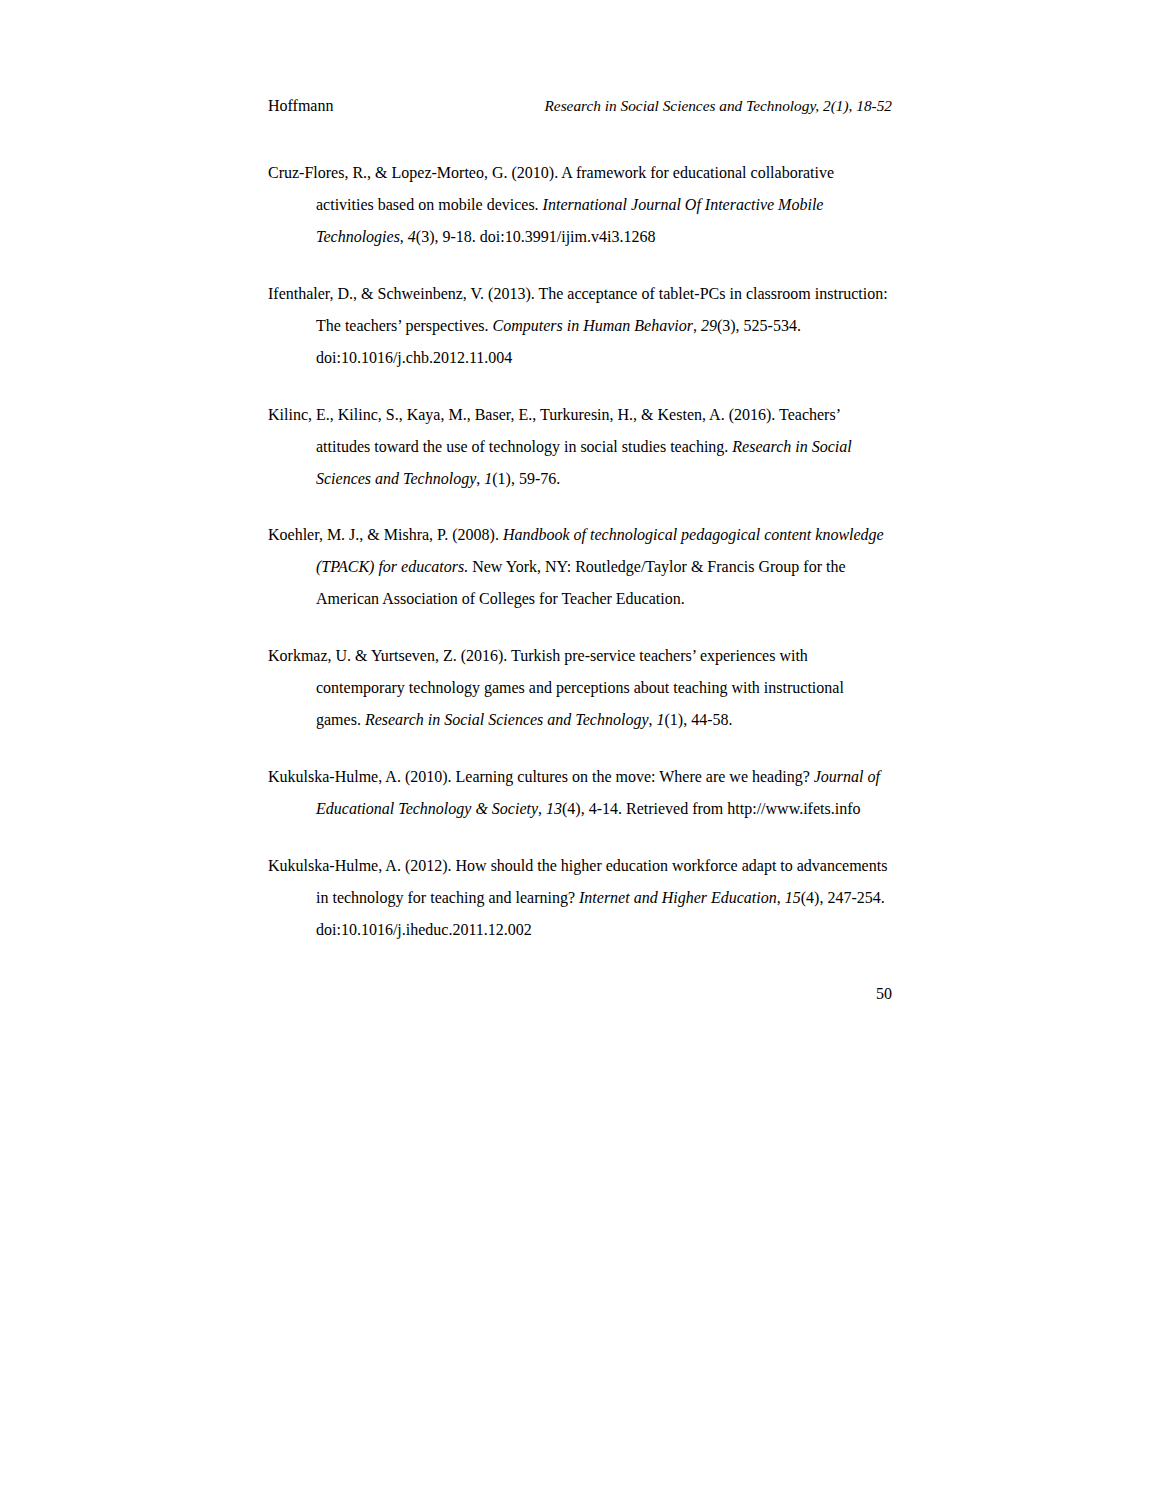Hoffmann Research in Social Sciences and Technology, 2(1), 18-52
References
Cruz-Flores, R., & Lopez-Morteo, G. (2010). A framework for educational collaborative activities based on mobile devices. International Journal Of Interactive Mobile Technologies, 4(3), 9-18. doi:10.3991/ijim.v4i3.1268
Ifenthaler, D., & Schweinbenz, V. (2013). The acceptance of tablet-PCs in classroom instruction: The teachers’ perspectives. Computers in Human Behavior, 29(3), 525-534. doi:10.1016/j.chb.2012.11.004
Kilinc, E., Kilinc, S., Kaya, M., Baser, E., Turkuresin, H., & Kesten, A. (2016). Teachers’ attitudes toward the use of technology in social studies teaching. Research in Social Sciences and Technology, 1(1), 59-76.
Koehler, M. J., & Mishra, P. (2008). Handbook of technological pedagogical content knowledge (TPACK) for educators. New York, NY: Routledge/Taylor & Francis Group for the American Association of Colleges for Teacher Education.
Korkmaz, U. & Yurtseven, Z. (2016). Turkish pre-service teachers’ experiences with contemporary technology games and perceptions about teaching with instructional games. Research in Social Sciences and Technology, 1(1), 44-58.
Kukulska-Hulme, A. (2010). Learning cultures on the move: Where are we heading? Journal of Educational Technology & Society, 13(4), 4-14. Retrieved from http://www.ifets.info
Kukulska-Hulme, A. (2012). How should the higher education workforce adapt to advancements in technology for teaching and learning? Internet and Higher Education, 15(4), 247-254. doi:10.1016/j.iheduc.2011.12.002
50